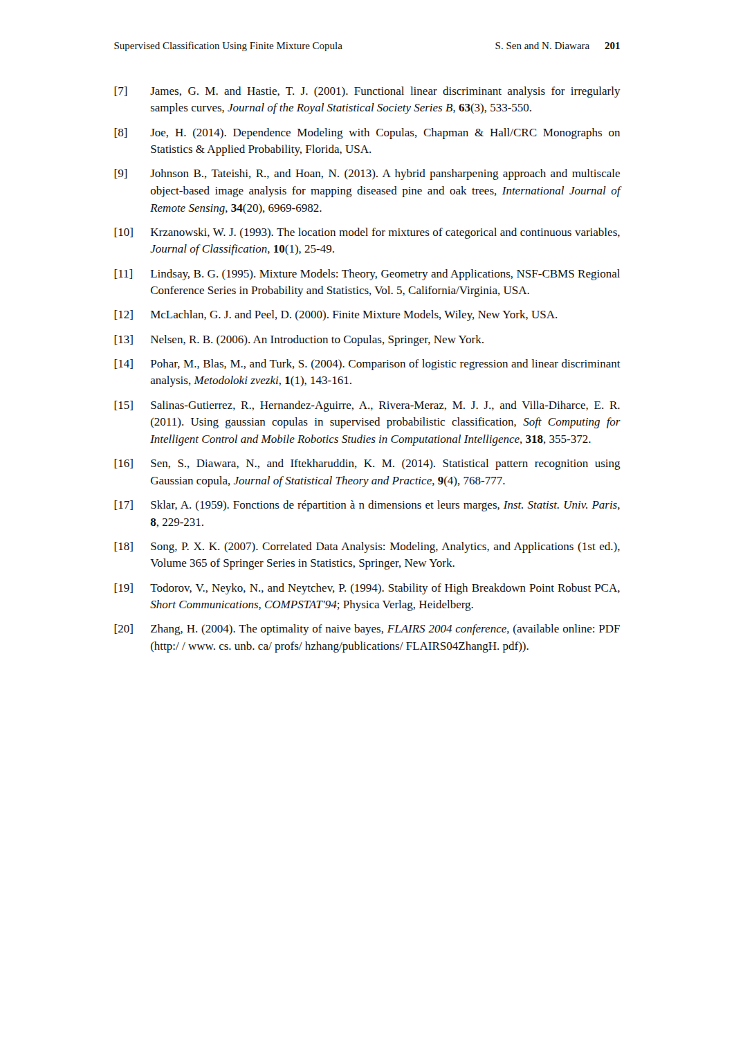Supervised Classification Using Finite Mixture Copula
S. Sen and N. Diawara 201
[7] James, G. M. and Hastie, T. J. (2001). Functional linear discriminant analysis for irregularly samples curves, Journal of the Royal Statistical Society Series B, 63(3), 533-550.
[8] Joe, H. (2014). Dependence Modeling with Copulas, Chapman & Hall/CRC Monographs on Statistics & Applied Probability, Florida, USA.
[9] Johnson B., Tateishi, R., and Hoan, N. (2013). A hybrid pansharpening approach and multiscale object-based image analysis for mapping diseased pine and oak trees, International Journal of Remote Sensing, 34(20), 6969-6982.
[10] Krzanowski, W. J. (1993). The location model for mixtures of categorical and continuous variables, Journal of Classification, 10(1), 25-49.
[11] Lindsay, B. G. (1995). Mixture Models: Theory, Geometry and Applications, NSF-CBMS Regional Conference Series in Probability and Statistics, Vol. 5, California/Virginia, USA.
[12] McLachlan, G. J. and Peel, D. (2000). Finite Mixture Models, Wiley, New York, USA.
[13] Nelsen, R. B. (2006). An Introduction to Copulas, Springer, New York.
[14] Pohar, M., Blas, M., and Turk, S. (2004). Comparison of logistic regression and linear discriminant analysis, Metodoloki zvezki, 1(1), 143-161.
[15] Salinas-Gutierrez, R., Hernandez-Aguirre, A., Rivera-Meraz, M. J. J., and Villa-Diharce, E. R. (2011). Using gaussian copulas in supervised probabilistic classification, Soft Computing for Intelligent Control and Mobile Robotics Studies in Computational Intelligence, 318, 355-372.
[16] Sen, S., Diawara, N., and Iftekharuddin, K. M. (2014). Statistical pattern recognition using Gaussian copula, Journal of Statistical Theory and Practice, 9(4), 768-777.
[17] Sklar, A. (1959). Fonctions de répartition à n dimensions et leurs marges, Inst. Statist. Univ. Paris, 8, 229-231.
[18] Song, P. X. K. (2007). Correlated Data Analysis: Modeling, Analytics, and Applications (1st ed.), Volume 365 of Springer Series in Statistics, Springer, New York.
[19] Todorov, V., Neyko, N., and Neytchev, P. (1994). Stability of High Breakdown Point Robust PCA, Short Communications, COMPSTAT'94; Physica Verlag, Heidelberg.
[20] Zhang, H. (2004). The optimality of naive bayes, FLAIRS 2004 conference, (available online: PDF (http:/ / www. cs. unb. ca/ profs/ hzhang/publications/ FLAIRS04ZhangH. pdf)).